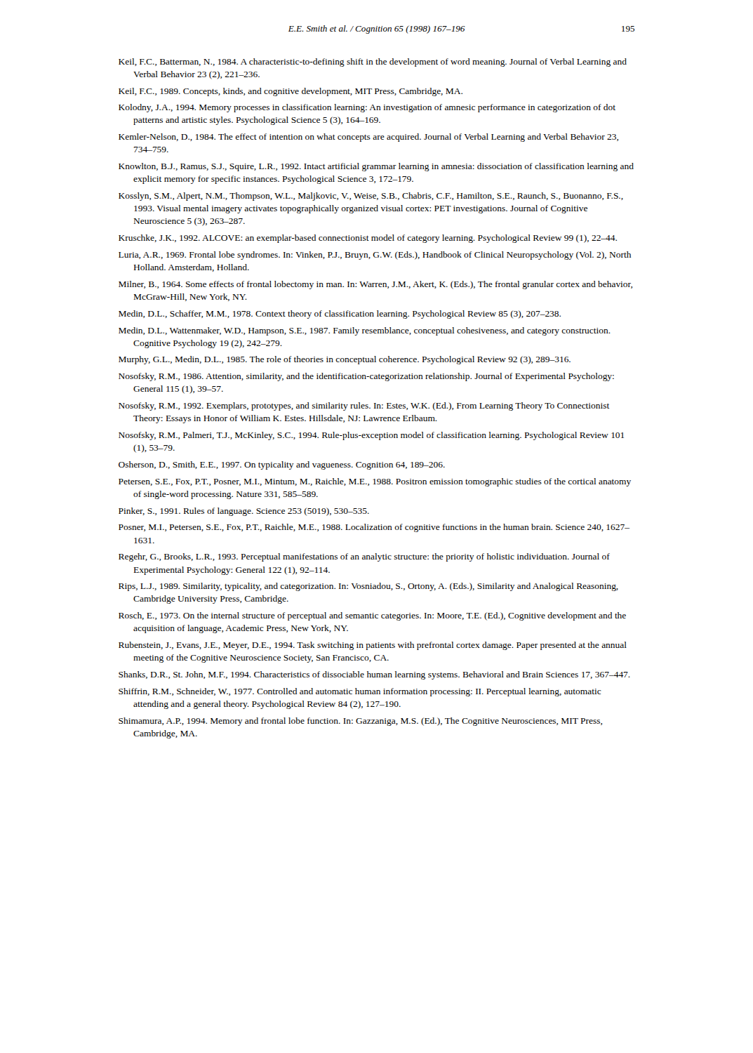E.E. Smith et al. / Cognition 65 (1998) 167–196 195
Keil, F.C., Batterman, N., 1984. A characteristic-to-defining shift in the development of word meaning. Journal of Verbal Learning and Verbal Behavior 23 (2), 221–236.
Keil, F.C., 1989. Concepts, kinds, and cognitive development, MIT Press, Cambridge, MA.
Kolodny, J.A., 1994. Memory processes in classification learning: An investigation of amnesic performance in categorization of dot patterns and artistic styles. Psychological Science 5 (3), 164–169.
Kemler-Nelson, D., 1984. The effect of intention on what concepts are acquired. Journal of Verbal Learning and Verbal Behavior 23, 734–759.
Knowlton, B.J., Ramus, S.J., Squire, L.R., 1992. Intact artificial grammar learning in amnesia: dissociation of classification learning and explicit memory for specific instances. Psychological Science 3, 172–179.
Kosslyn, S.M., Alpert, N.M., Thompson, W.L., Maljkovic, V., Weise, S.B., Chabris, C.F., Hamilton, S.E., Raunch, S., Buonanno, F.S., 1993. Visual mental imagery activates topographically organized visual cortex: PET investigations. Journal of Cognitive Neuroscience 5 (3), 263–287.
Kruschke, J.K., 1992. ALCOVE: an exemplar-based connectionist model of category learning. Psychological Review 99 (1), 22–44.
Luria, A.R., 1969. Frontal lobe syndromes. In: Vinken, P.J., Bruyn, G.W. (Eds.), Handbook of Clinical Neuropsychology (Vol. 2), North Holland. Amsterdam, Holland.
Milner, B., 1964. Some effects of frontal lobectomy in man. In: Warren, J.M., Akert, K. (Eds.), The frontal granular cortex and behavior, McGraw-Hill, New York, NY.
Medin, D.L., Schaffer, M.M., 1978. Context theory of classification learning. Psychological Review 85 (3), 207–238.
Medin, D.L., Wattenmaker, W.D., Hampson, S.E., 1987. Family resemblance, conceptual cohesiveness, and category construction. Cognitive Psychology 19 (2), 242–279.
Murphy, G.L., Medin, D.L., 1985. The role of theories in conceptual coherence. Psychological Review 92 (3), 289–316.
Nosofsky, R.M., 1986. Attention, similarity, and the identification-categorization relationship. Journal of Experimental Psychology: General 115 (1), 39–57.
Nosofsky, R.M., 1992. Exemplars, prototypes, and similarity rules. In: Estes, W.K. (Ed.), From Learning Theory To Connectionist Theory: Essays in Honor of William K. Estes. Hillsdale, NJ: Lawrence Erlbaum.
Nosofsky, R.M., Palmeri, T.J., McKinley, S.C., 1994. Rule-plus-exception model of classification learning. Psychological Review 101 (1), 53–79.
Osherson, D., Smith, E.E., 1997. On typicality and vagueness. Cognition 64, 189–206.
Petersen, S.E., Fox, P.T., Posner, M.I., Mintum, M., Raichle, M.E., 1988. Positron emission tomographic studies of the cortical anatomy of single-word processing. Nature 331, 585–589.
Pinker, S., 1991. Rules of language. Science 253 (5019), 530–535.
Posner, M.I., Petersen, S.E., Fox, P.T., Raichle, M.E., 1988. Localization of cognitive functions in the human brain. Science 240, 1627–1631.
Regehr, G., Brooks, L.R., 1993. Perceptual manifestations of an analytic structure: the priority of holistic individuation. Journal of Experimental Psychology: General 122 (1), 92–114.
Rips, L.J., 1989. Similarity, typicality, and categorization. In: Vosniadou, S., Ortony, A. (Eds.), Similarity and Analogical Reasoning, Cambridge University Press, Cambridge.
Rosch, E., 1973. On the internal structure of perceptual and semantic categories. In: Moore, T.E. (Ed.), Cognitive development and the acquisition of language, Academic Press, New York, NY.
Rubenstein, J., Evans, J.E., Meyer, D.E., 1994. Task switching in patients with prefrontal cortex damage. Paper presented at the annual meeting of the Cognitive Neuroscience Society, San Francisco, CA.
Shanks, D.R., St. John, M.F., 1994. Characteristics of dissociable human learning systems. Behavioral and Brain Sciences 17, 367–447.
Shiffrin, R.M., Schneider, W., 1977. Controlled and automatic human information processing: II. Perceptual learning, automatic attending and a general theory. Psychological Review 84 (2), 127–190.
Shimamura, A.P., 1994. Memory and frontal lobe function. In: Gazzaniga, M.S. (Ed.), The Cognitive Neurosciences, MIT Press, Cambridge, MA.